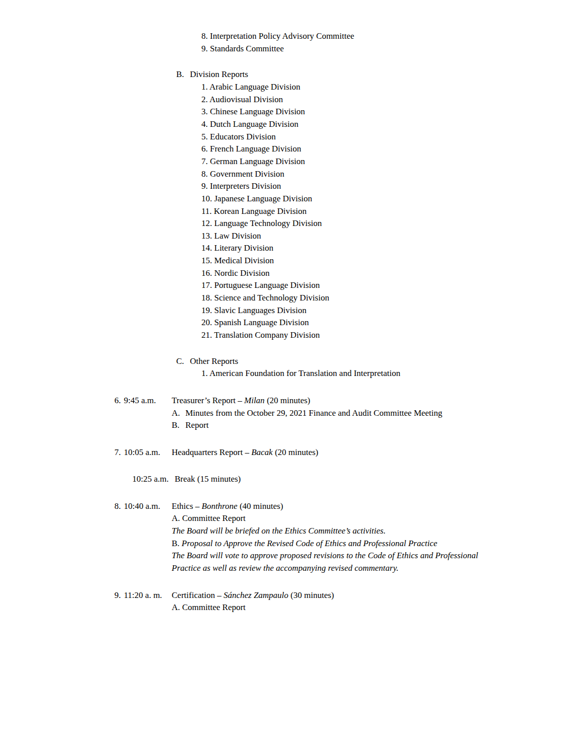8. Interpretation Policy Advisory Committee
9. Standards Committee
B. Division Reports
1. Arabic Language Division
2. Audiovisual Division
3. Chinese Language Division
4. Dutch Language Division
5. Educators Division
6. French Language Division
7. German Language Division
8. Government Division
9. Interpreters Division
10. Japanese Language Division
11. Korean Language Division
12. Language Technology Division
13. Law Division
14. Literary Division
15. Medical Division
16. Nordic Division
17. Portuguese Language Division
18. Science and Technology Division
19. Slavic Languages Division
20. Spanish Language Division
21. Translation Company Division
C. Other Reports
1. American Foundation for Translation and Interpretation
6.
9:45 a.m.
Treasurer’s Report – Milan (20 minutes)
A. Minutes from the October 29, 2021 Finance and Audit Committee Meeting
B. Report
7.
10:05 a.m.
Headquarters Report – Bacak (20 minutes)
10:25 a.m.
Break (15 minutes)
8.
10:40 a.m.
Ethics – Bonthrone (40 minutes)
A. Committee Report
The Board will be briefed on the Ethics Committee’s activities.
B. Proposal to Approve the Revised Code of Ethics and Professional Practice
The Board will vote to approve proposed revisions to the Code of Ethics and Professional Practice as well as review the accompanying revised commentary.
9.
11:20 a. m.
Certification – Sánchez Zampaulo (30 minutes)
A. Committee Report